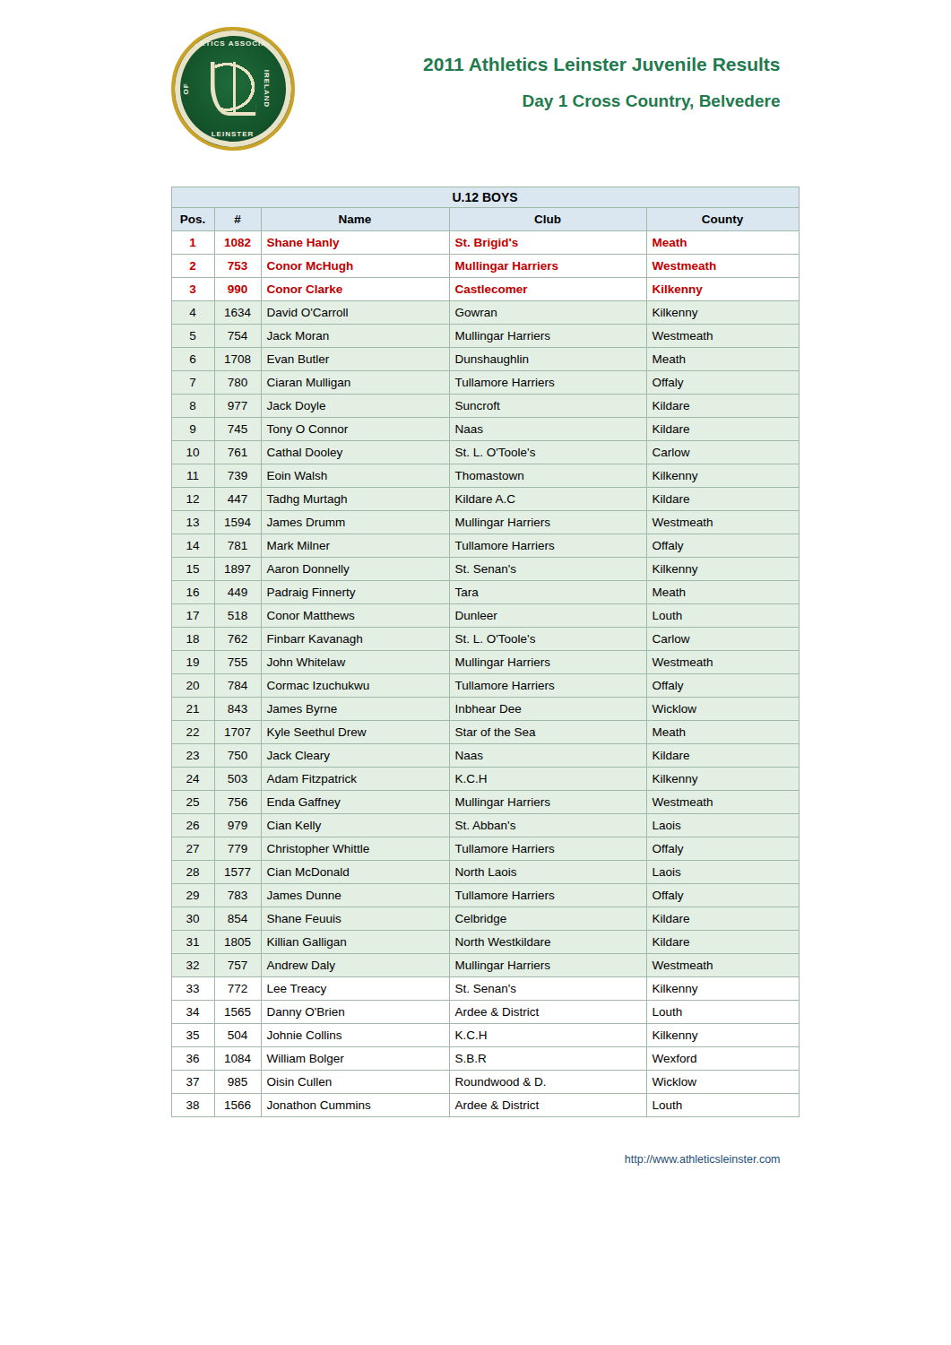ATHLETICS ASSOCIATION LEINSTER OF IRELAND
2011 Athletics Leinster Juvenile Results
Day 1 Cross Country, Belvedere
U.12 BOYS
| Pos. | # | Name | Club | County |
| --- | --- | --- | --- | --- |
| 1 | 1082 | Shane Hanly | St. Brigid's | Meath |
| 2 | 753 | Conor McHugh | Mullingar Harriers | Westmeath |
| 3 | 990 | Conor Clarke | Castlecomer | Kilkenny |
| 4 | 1634 | David O'Carroll | Gowran | Kilkenny |
| 5 | 754 | Jack Moran | Mullingar Harriers | Westmeath |
| 6 | 1708 | Evan Butler | Dunshaughlin | Meath |
| 7 | 780 | Ciaran Mulligan | Tullamore Harriers | Offaly |
| 8 | 977 | Jack Doyle | Suncroft | Kildare |
| 9 | 745 | Tony O Connor | Naas | Kildare |
| 10 | 761 | Cathal Dooley | St. L. O'Toole's | Carlow |
| 11 | 739 | Eoin Walsh | Thomastown | Kilkenny |
| 12 | 447 | Tadhg Murtagh | Kildare A.C | Kildare |
| 13 | 1594 | James Drumm | Mullingar Harriers | Westmeath |
| 14 | 781 | Mark Milner | Tullamore Harriers | Offaly |
| 15 | 1897 | Aaron Donnelly | St. Senan's | Kilkenny |
| 16 | 449 | Padraig Finnerty | Tara | Meath |
| 17 | 518 | Conor Matthews | Dunleer | Louth |
| 18 | 762 | Finbarr Kavanagh | St. L. O'Toole's | Carlow |
| 19 | 755 | John Whitelaw | Mullingar Harriers | Westmeath |
| 20 | 784 | Cormac Izuchukwu | Tullamore Harriers | Offaly |
| 21 | 843 | James Byrne | Inbhear Dee | Wicklow |
| 22 | 1707 | Kyle Seethul Drew | Star of the Sea | Meath |
| 23 | 750 | Jack Cleary | Naas | Kildare |
| 24 | 503 | Adam Fitzpatrick | K.C.H | Kilkenny |
| 25 | 756 | Enda Gaffney | Mullingar Harriers | Westmeath |
| 26 | 979 | Cian Kelly | St. Abban's | Laois |
| 27 | 779 | Christopher Whittle | Tullamore Harriers | Offaly |
| 28 | 1577 | Cian McDonald | North Laois | Laois |
| 29 | 783 | James Dunne | Tullamore Harriers | Offaly |
| 30 | 854 | Shane Feuuis | Celbridge | Kildare |
| 31 | 1805 | Killian Galligan | North Westkildare | Kildare |
| 32 | 757 | Andrew Daly | Mullingar Harriers | Westmeath |
| 33 | 772 | Lee Treacy | St. Senan's | Kilkenny |
| 34 | 1565 | Danny O'Brien | Ardee & District | Louth |
| 35 | 504 | Johnie Collins | K.C.H | Kilkenny |
| 36 | 1084 | William Bolger | S.B.R | Wexford |
| 37 | 985 | Oisin Cullen | Roundwood & D. | Wicklow |
| 38 | 1566 | Jonathon Cummins | Ardee & District | Louth |
http://www.athleticsleinster.com